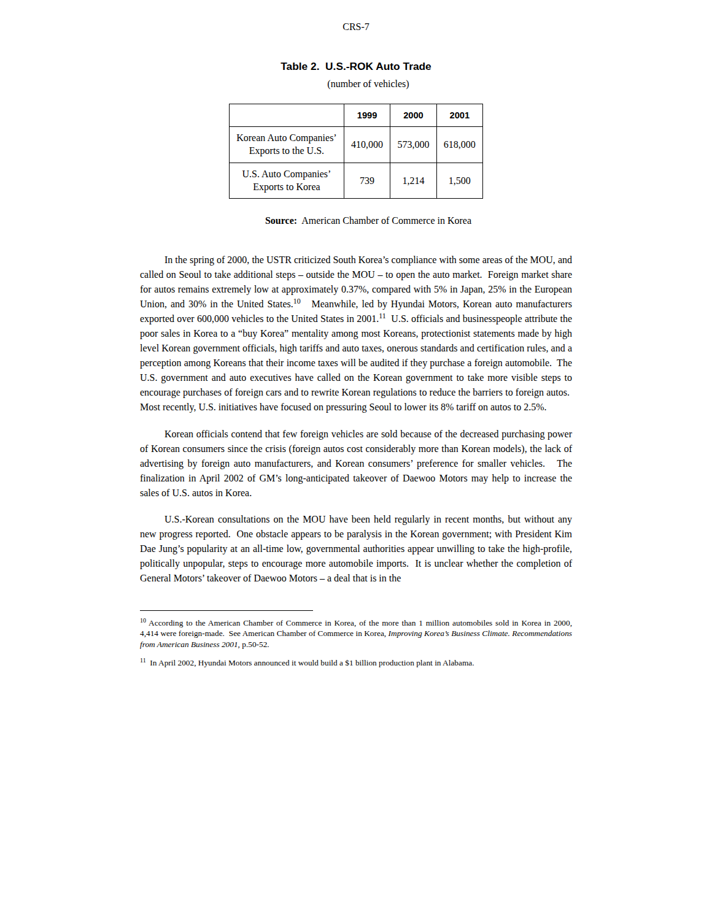CRS-7
Table 2. U.S.-ROK Auto Trade
(number of vehicles)
| | 1999 | 2000 | 2001 |
| --- | --- | --- | --- |
| Korean Auto Companies’ Exports to the U.S. | 410,000 | 573,000 | 618,000 |
| U.S. Auto Companies’ Exports to Korea | 739 | 1,214 | 1,500 |
Source: American Chamber of Commerce in Korea
In the spring of 2000, the USTR criticized South Korea’s compliance with some areas of the MOU, and called on Seoul to take additional steps – outside the MOU – to open the auto market. Foreign market share for autos remains extremely low at approximately 0.37%, compared with 5% in Japan, 25% in the European Union, and 30% in the United States.10 Meanwhile, led by Hyundai Motors, Korean auto manufacturers exported over 600,000 vehicles to the United States in 2001.11 U.S. officials and businesspeople attribute the poor sales in Korea to a “buy Korea” mentality among most Koreans, protectionist statements made by high level Korean government officials, high tariffs and auto taxes, onerous standards and certification rules, and a perception among Koreans that their income taxes will be audited if they purchase a foreign automobile. The U.S. government and auto executives have called on the Korean government to take more visible steps to encourage purchases of foreign cars and to rewrite Korean regulations to reduce the barriers to foreign autos. Most recently, U.S. initiatives have focused on pressuring Seoul to lower its 8% tariff on autos to 2.5%.
Korean officials contend that few foreign vehicles are sold because of the decreased purchasing power of Korean consumers since the crisis (foreign autos cost considerably more than Korean models), the lack of advertising by foreign auto manufacturers, and Korean consumers’ preference for smaller vehicles. The finalization in April 2002 of GM’s long-anticipated takeover of Daewoo Motors may help to increase the sales of U.S. autos in Korea.
U.S.-Korean consultations on the MOU have been held regularly in recent months, but without any new progress reported. One obstacle appears to be paralysis in the Korean government; with President Kim Dae Jung’s popularity at an all-time low, governmental authorities appear unwilling to take the high-profile, politically unpopular, steps to encourage more automobile imports. It is unclear whether the completion of General Motors’ takeover of Daewoo Motors – a deal that is in the
10 According to the American Chamber of Commerce in Korea, of the more than 1 million automobiles sold in Korea in 2000, 4,414 were foreign-made. See American Chamber of Commerce in Korea, Improving Korea’s Business Climate. Recommendations from American Business 2001, p.50-52.
11 In April 2002, Hyundai Motors announced it would build a $1 billion production plant in Alabama.